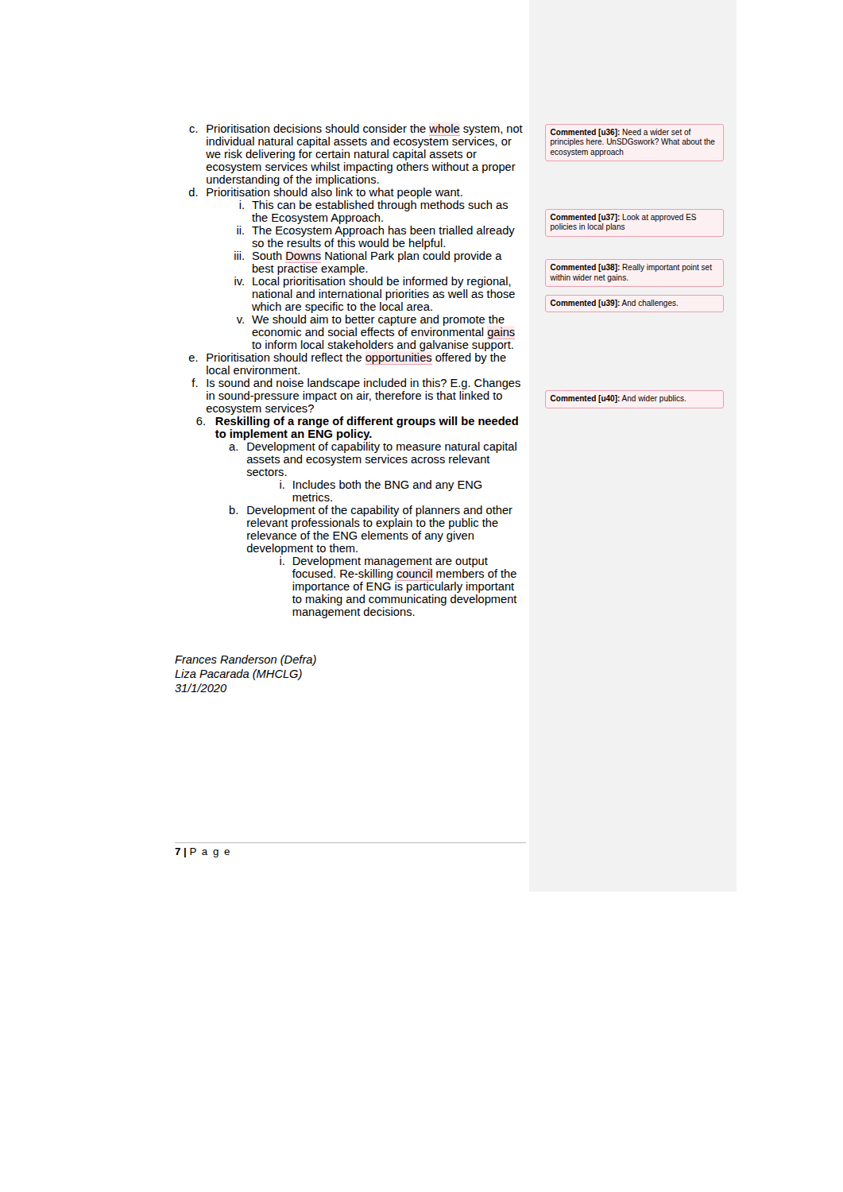Prioritisation decisions should consider the whole system, not individual natural capital assets and ecosystem services, or we risk delivering for certain natural capital assets or ecosystem services whilst impacting others without a proper understanding of the implications.
Prioritisation should also link to what people want.
This can be established through methods such as the Ecosystem Approach.
The Ecosystem Approach has been trialled already so the results of this would be helpful.
South Downs National Park plan could provide a best practise example.
Local prioritisation should be informed by regional, national and international priorities as well as those which are specific to the local area.
We should aim to better capture and promote the economic and social effects of environmental gains to inform local stakeholders and galvanise support.
Prioritisation should reflect the opportunities offered by the local environment.
Is sound and noise landscape included in this? E.g. Changes in sound-pressure impact on air, therefore is that linked to ecosystem services?
Reskilling of a range of different groups will be needed to implement an ENG policy.
Development of capability to measure natural capital assets and ecosystem services across relevant sectors.
Includes both the BNG and any ENG metrics.
Development of the capability of planners and other relevant professionals to explain to the public the relevance of the ENG elements of any given development to them.
Development management are output focused. Re-skilling council members of the importance of ENG is particularly important to making and communicating development management decisions.
Frances Randerson (Defra)
Liza Pacarada (MHCLG)
31/1/2020
Commented [u36]: Need a wider set of principles here. UnSDGswork? What about the ecosystem approach
Commented [u37]: Look at approved ES policies in local plans
Commented [u38]: Really important point set within wider net gains.
Commented [u39]: And challenges.
Commented [u40]: And wider publics.
7 | P a g e